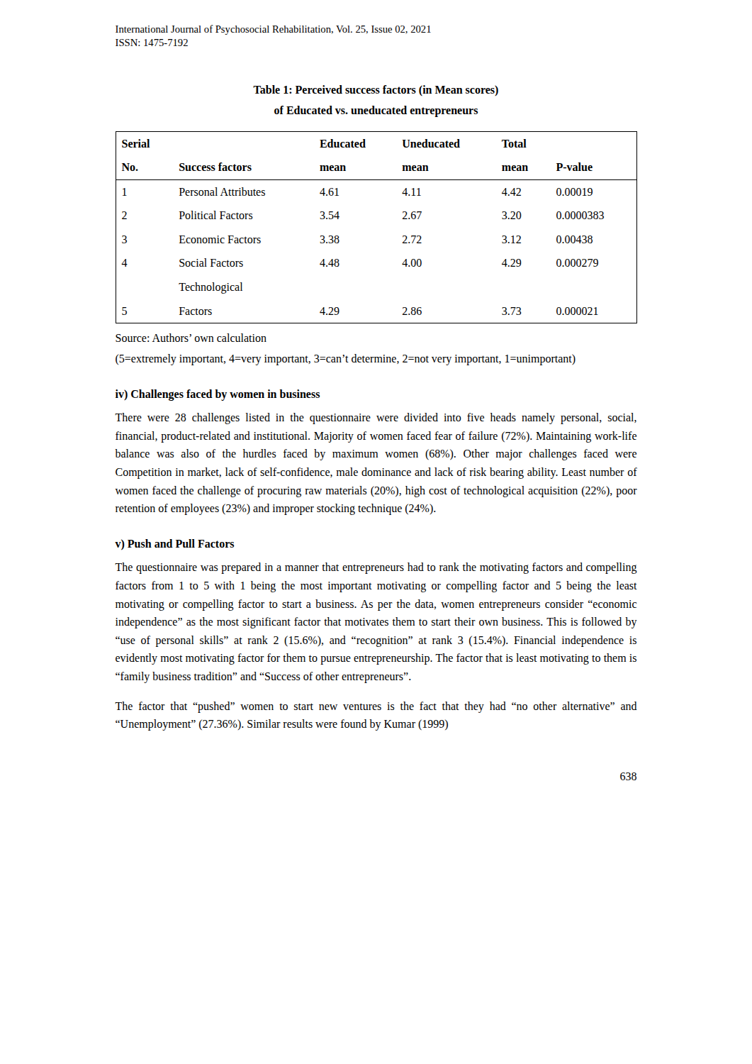International Journal of Psychosocial Rehabilitation, Vol. 25, Issue 02, 2021
ISSN: 1475-7192
Table 1: Perceived success factors (in Mean scores)
of Educated vs. uneducated entrepreneurs
| Serial | | Educated | Uneducated | Total | |
| --- | --- | --- | --- | --- | --- |
| No. | Success factors | mean | mean | mean | P-value |
| 1 | Personal Attributes | 4.61 | 4.11 | 4.42 | 0.00019 |
| 2 | Political Factors | 3.54 | 2.67 | 3.20 | 0.0000383 |
| 3 | Economic Factors | 3.38 | 2.72 | 3.12 | 0.00438 |
| 4 | Social Factors | 4.48 | 4.00 | 4.29 | 0.000279 |
| | Technological | | | | |
| 5 | Factors | 4.29 | 2.86 | 3.73 | 0.000021 |
Source: Authors’ own calculation
(5=extremely important, 4=very important, 3=can’t determine, 2=not very important, 1=unimportant)
iv) Challenges faced by women in business
There were 28 challenges listed in the questionnaire were divided into five heads namely personal, social, financial, product-related and institutional. Majority of women faced fear of failure (72%). Maintaining work-life balance was also of the hurdles faced by maximum women (68%). Other major challenges faced were Competition in market, lack of self-confidence, male dominance and lack of risk bearing ability. Least number of women faced the challenge of procuring raw materials (20%), high cost of technological acquisition (22%), poor retention of employees (23%) and improper stocking technique (24%).
v) Push and Pull Factors
The questionnaire was prepared in a manner that entrepreneurs had to rank the motivating factors and compelling factors from 1 to 5 with 1 being the most important motivating or compelling factor and 5 being the least motivating or compelling factor to start a business. As per the data, women entrepreneurs consider “economic independence” as the most significant factor that motivates them to start their own business. This is followed by “use of personal skills” at rank 2 (15.6%), and “recognition” at rank 3 (15.4%). Financial independence is evidently most motivating factor for them to pursue entrepreneurship. The factor that is least motivating to them is “family business tradition” and “Success of other entrepreneurs”.
The factor that “pushed” women to start new ventures is the fact that they had “no other alternative” and “Unemployment” (27.36%). Similar results were found by Kumar (1999)
638